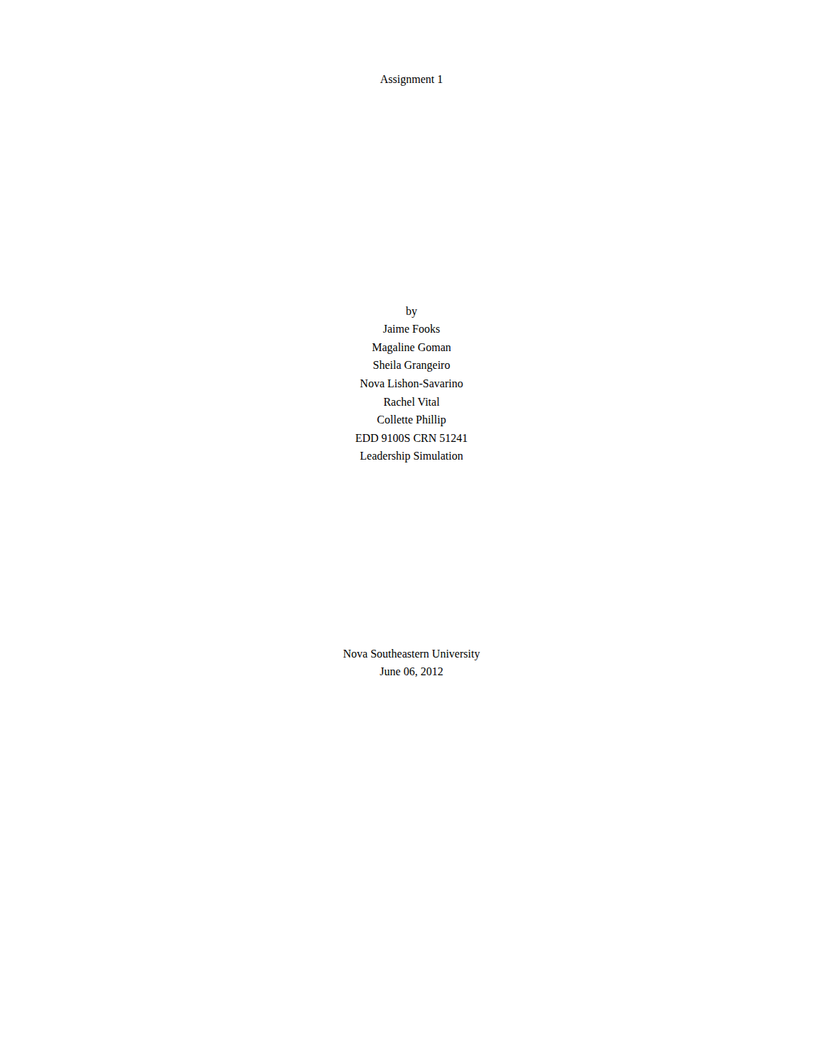Assignment 1
by
Jaime Fooks
Magaline Goman
Sheila Grangeiro
Nova Lishon-Savarino
Rachel Vital
Collette Phillip
EDD 9100S CRN 51241
Leadership Simulation
Nova Southeastern University
June 06, 2012